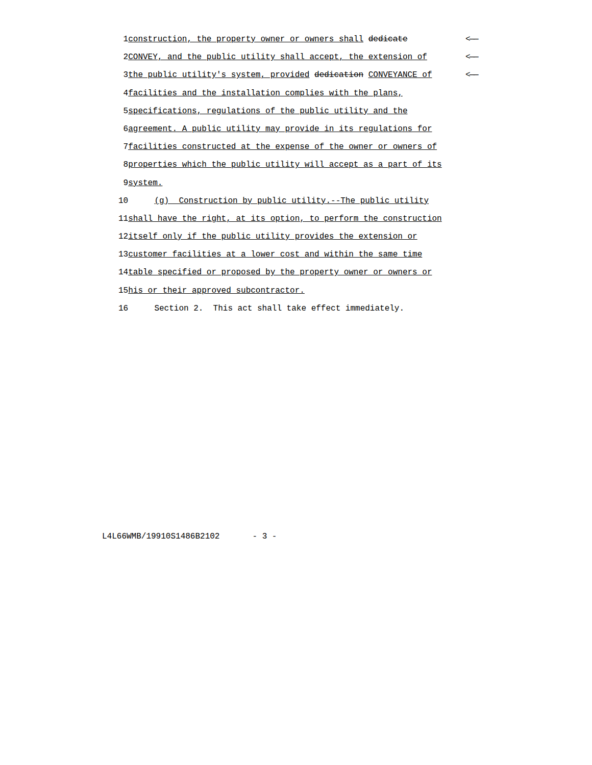| 1 | construction, the property owner or owners shall dedicate | <—— |
| 2 | CONVEY, and the public utility shall accept, the extension of | <—— |
| 3 | the public utility's system, provided dedication CONVEYANCE of | <—— |
| 4 | facilities and the installation complies with the plans, | |
| 5 | specifications, regulations of the public utility and the | |
| 6 | agreement. A public utility may provide in its regulations for | |
| 7 | facilities constructed at the expense of the owner or owners of | |
| 8 | properties which the public utility will accept as a part of its | |
| 9 | system. | |
| 10 | (g) Construction by public utility.--The public utility | |
| 11 | shall have the right, at its option, to perform the construction | |
| 12 | itself only if the public utility provides the extension or | |
| 13 | customer facilities at a lower cost and within the same time | |
| 14 | table specified or proposed by the property owner or owners or | |
| 15 | his or their approved subcontractor. | |
| 16 | Section 2. This act shall take effect immediately. | |
L4L66WMB/19910S1486B2102 - 3 -